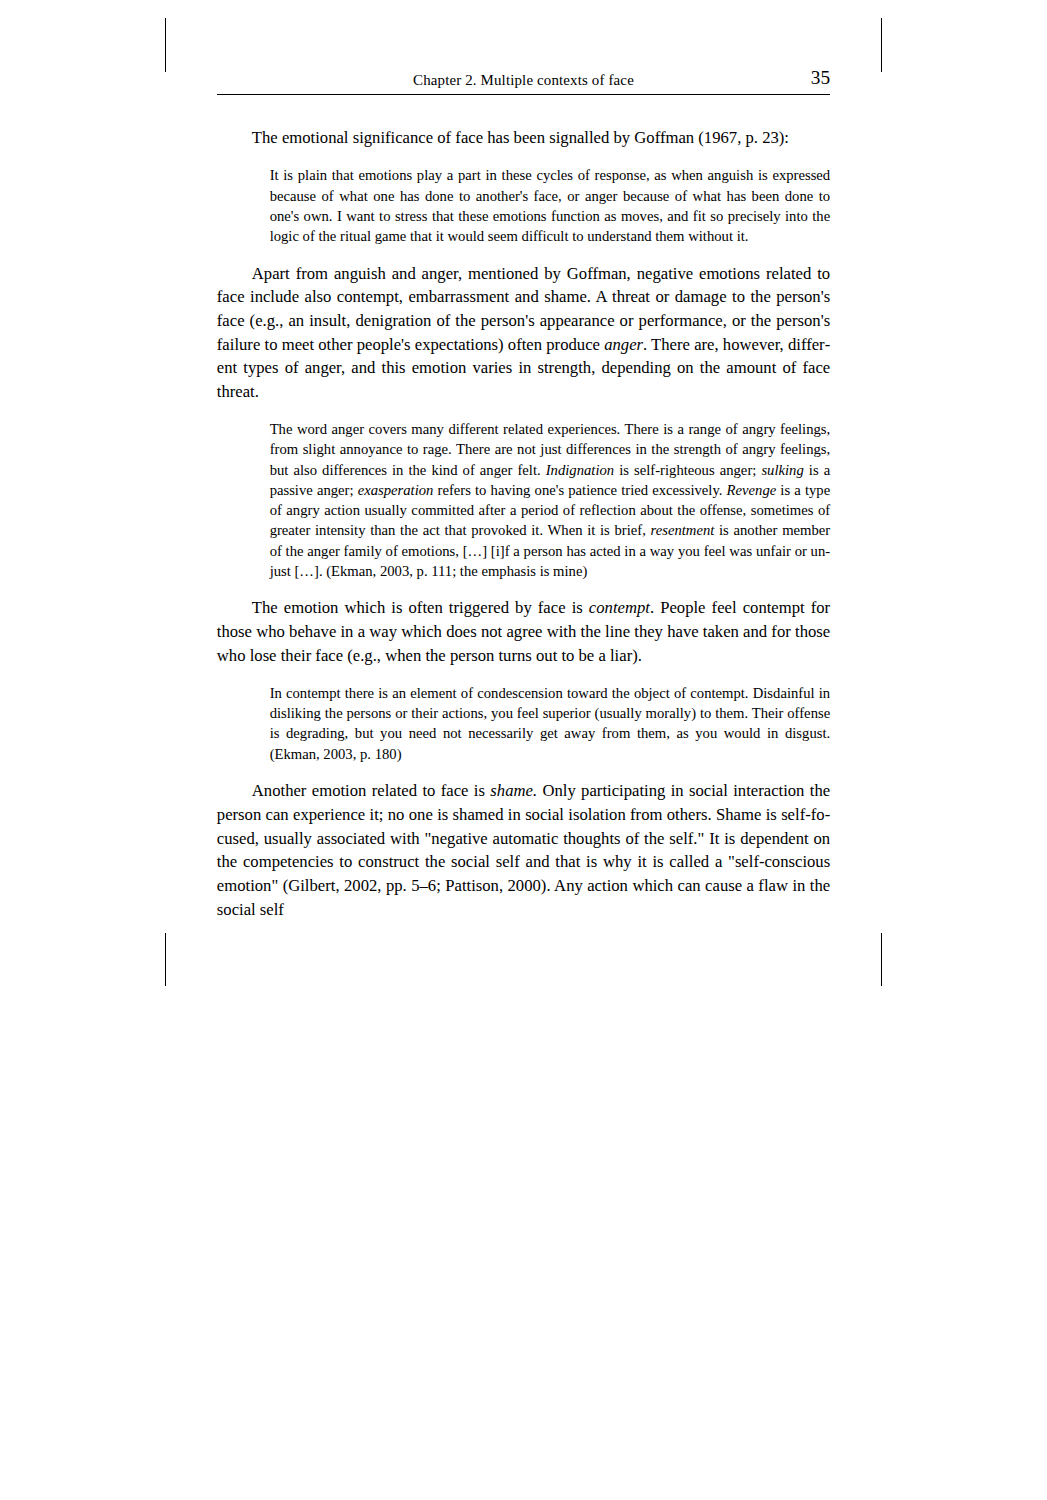Chapter 2. Multiple contexts of face
35
The emotional significance of face has been signalled by Goffman (1967, p. 23):
It is plain that emotions play a part in these cycles of response, as when anguish is expressed because of what one has done to another's face, or anger because of what has been done to one's own. I want to stress that these emotions function as moves, and fit so precisely into the logic of the ritual game that it would seem difficult to understand them without it.
Apart from anguish and anger, mentioned by Goffman, negative emotions related to face include also contempt, embarrassment and shame. A threat or damage to the person's face (e.g., an insult, denigration of the person's appearance or performance, or the person's failure to meet other people's expectations) often produce anger. There are, however, different types of anger, and this emotion varies in strength, depending on the amount of face threat.
The word anger covers many different related experiences. There is a range of angry feelings, from slight annoyance to rage. There are not just differences in the strength of angry feelings, but also differences in the kind of anger felt. Indignation is self-righteous anger; sulking is a passive anger; exasperation refers to having one's patience tried excessively. Revenge is a type of angry action usually committed after a period of reflection about the offense, sometimes of greater intensity than the act that provoked it. When it is brief, resentment is another member of the anger family of emotions, […] [i]f a person has acted in a way you feel was unfair or unjust […]. (Ekman, 2003, p. 111; the emphasis is mine)
The emotion which is often triggered by face is contempt. People feel contempt for those who behave in a way which does not agree with the line they have taken and for those who lose their face (e.g., when the person turns out to be a liar).
In contempt there is an element of condescension toward the object of contempt. Disdainful in disliking the persons or their actions, you feel superior (usually morally) to them. Their offense is degrading, but you need not necessarily get away from them, as you would in disgust. (Ekman, 2003, p. 180)
Another emotion related to face is shame. Only participating in social interaction the person can experience it; no one is shamed in social isolation from others. Shame is self-focused, usually associated with "negative automatic thoughts of the self." It is dependent on the competencies to construct the social self and that is why it is called a "self-conscious emotion" (Gilbert, 2002, pp. 5–6; Pattison, 2000). Any action which can cause a flaw in the social self